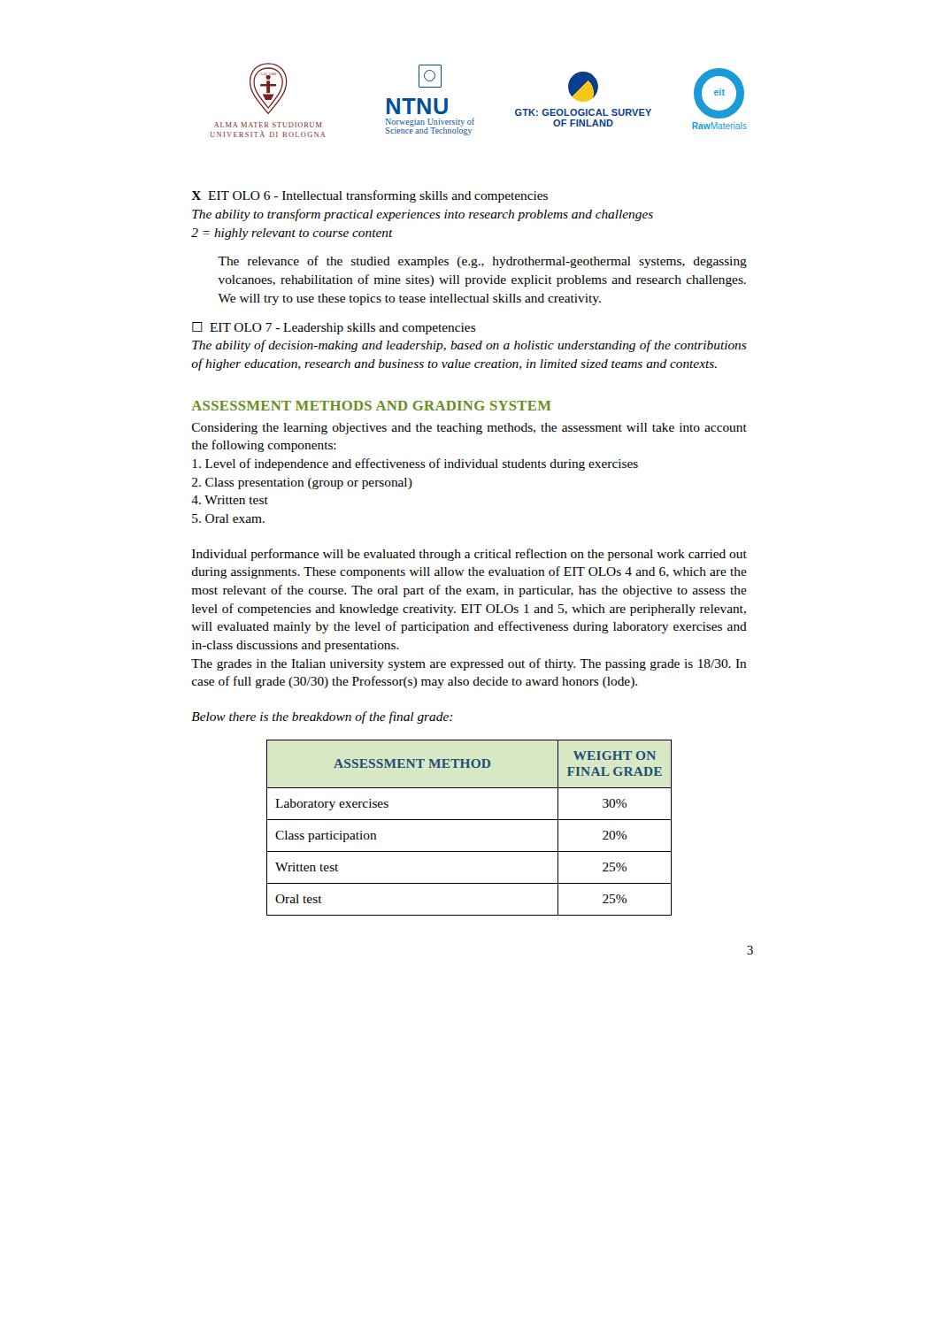A.D. 1088
ALMA MATER STUDIORUM
UNIVERSITÀ DI BOLOGNA
NTNU
Norwegian University of
Science and Technology
GTK: GEOLOGICAL SURVEY
OF FINLAND
eit
Raw Materials
X EIT OLO 6 - Intellectual transforming skills and competencies
The ability to transform practical experiences into research problems and challenges
2 = highly relevant to course content
The relevance of the studied examples (e.g., hydrothermal-geothermal systems, degassing volcanoes, rehabilitation of mine sites) will provide explicit problems and research challenges. We will try to use these topics to tease intellectual skills and creativity.
☐ EIT OLO 7 - Leadership skills and competencies
The ability of decision-making and leadership, based on a holistic understanding of the contributions of higher education, research and business to value creation, in limited sized teams and contexts.
Assessment Methods and Grading System
Considering the learning objectives and the teaching methods, the assessment will take into account the following components:
1. Level of independence and effectiveness of individual students during exercises
2. Class presentation (group or personal)
4. Written test
5. Oral exam.
Individual performance will be evaluated through a critical reflection on the personal work carried out during assignments. These components will allow the evaluation of EIT OLOs 4 and 6, which are the most relevant of the course. The oral part of the exam, in particular, has the objective to assess the level of competencies and knowledge creativity. EIT OLOs 1 and 5, which are peripherally relevant, will evaluated mainly by the level of participation and effectiveness during laboratory exercises and in-class discussions and presentations.
The grades in the Italian university system are expressed out of thirty. The passing grade is 18/30. In case of full grade (30/30) the Professor(s) may also decide to award honors (lode).
Below there is the breakdown of the final grade:
| ASSESSMENT METHOD | WEIGHT ON FINAL GRADE |
| --- | --- |
| Laboratory exercises | 30% |
| Class participation | 20% |
| Written test | 25% |
| Oral test | 25% |
3